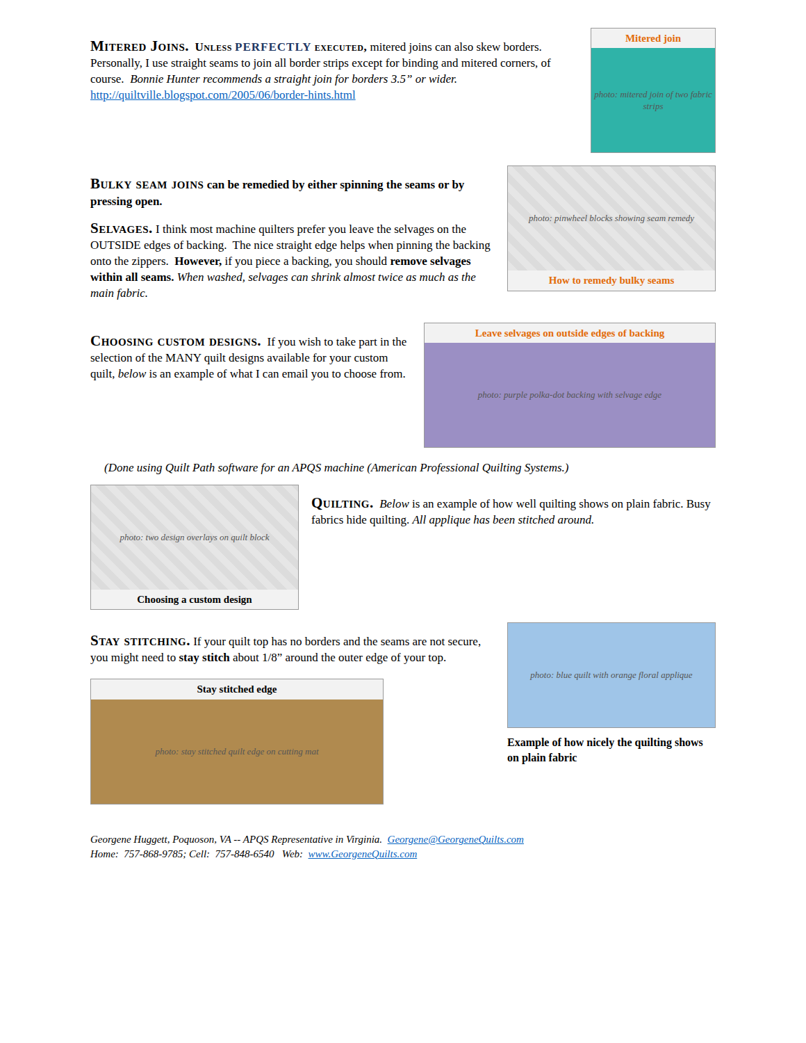Mitered Joins.
Unless PERFECTLY executed, mitered joins can also skew borders. Personally, I use straight seams to join all border strips except for binding and mitered corners, of course. Bonnie Hunter recommends a straight join for borders 3.5” or wider.
http://quiltville.blogspot.com/2005/06/border-hints.html
Mitered join
photo: mitered join of two fabric strips
Bulky seam joins
can be remedied by either spinning the seams or by pressing open.
Selvages.
I think most machine quilters prefer you leave the selvages on the OUTSIDE edges of backing. The nice straight edge helps when pinning the backing onto the zippers. However, if you piece a backing, you should remove selvages within all seams. When washed, selvages can shrink almost twice as much as the main fabric.
photo: pinwheel blocks showing seam remedy
How to remedy bulky seams
Choosing custom designs.
If you wish to take part in the selection of the MANY quilt designs available for your custom quilt, below is an example of what I can email you to choose from.
Leave selvages on outside edges of backing
photo: purple polka-dot backing with selvage edge
(Done using Quilt Path software for an APQS machine (American Professional Quilting Systems.)
photo: two design overlays on quilt block
Choosing a custom design
Quilting.
Below is an example of how well quilting shows on plain fabric. Busy fabrics hide quilting. All applique has been stitched around.
Stay stitching.
If your quilt top has no borders and the seams are not secure, you might need to stay stitch about 1/8” around the outer edge of your top.
Stay stitched edge
photo: stay stitched quilt edge on cutting mat
photo: blue quilt with orange floral applique
Example of how nicely the quilting shows on plain fabric
Georgene Huggett, Poquoson, VA -- APQS Representative in Virginia. Georgene@GeorgeneQuilts.com
Home: 757-868-9785; Cell: 757-848-6540 Web: www.GeorgeneQuilts.com